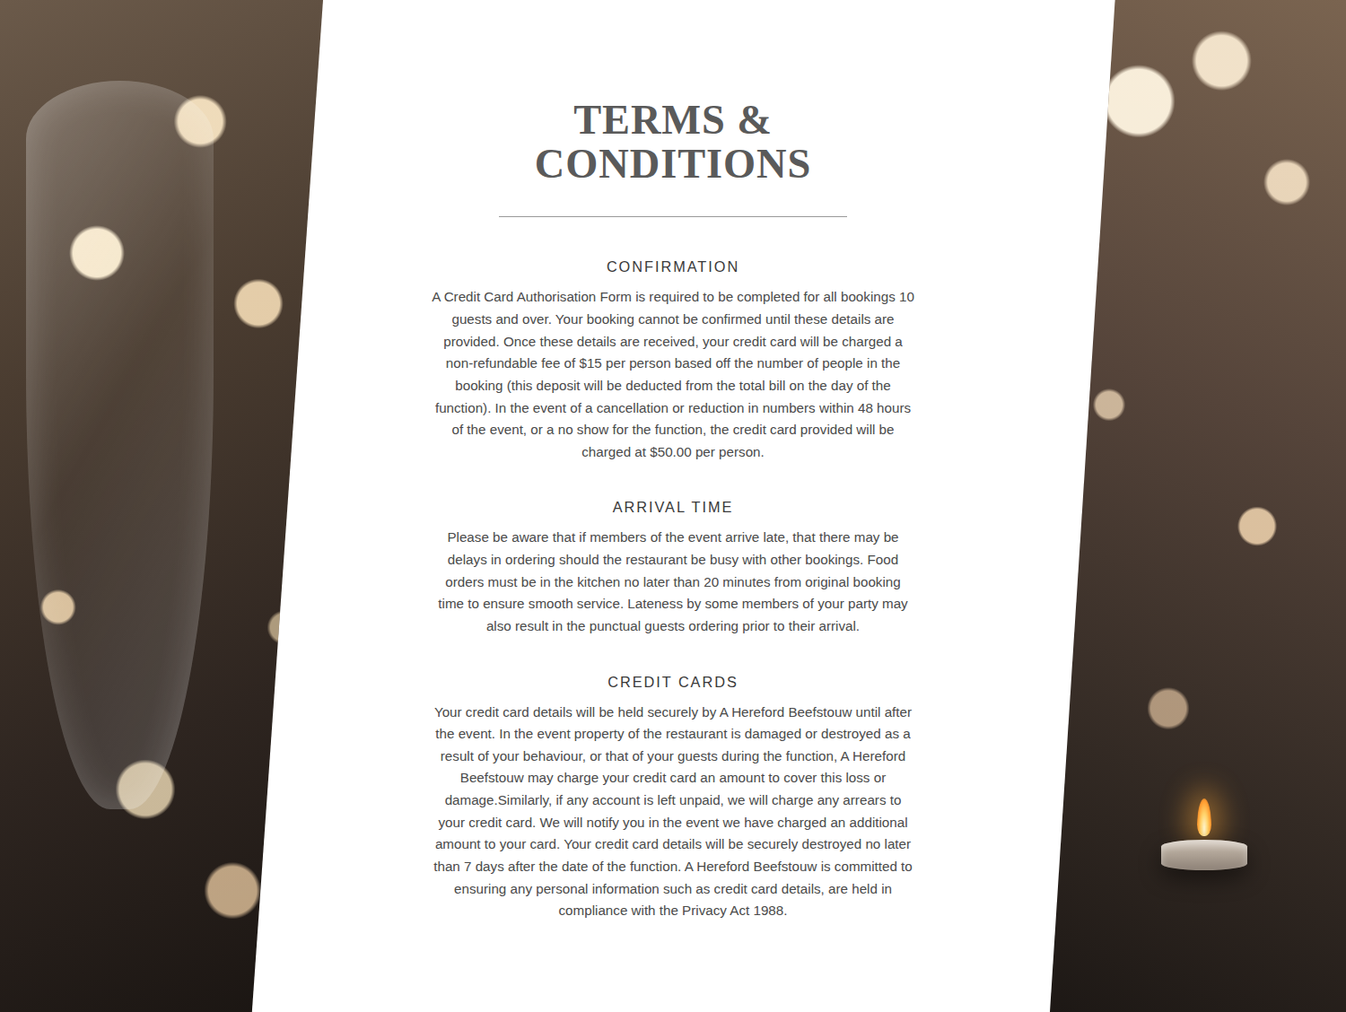Terms &Conditions
Confirmation
A Credit Card Authorisation Form is required to be completed for all bookings 10 guests and over. Your booking cannot be confirmed until these details are provided. Once these details are received, your credit card will be charged a non-refundable fee of $15 per person based off the number of people in the booking (this deposit will be deducted from the total bill on the day of the function). In the event of a cancellation or reduction in numbers within 48 hours of the event, or a no show for the function, the credit card provided will be charged at $50.00 per person.
Arrival Time
Please be aware that if members of the event arrive late, that there may be delays in ordering should the restaurant be busy with other bookings. Food orders must be in the kitchen no later than 20 minutes from original booking time to ensure smooth service. Lateness by some members of your party may also result in the punctual guests ordering prior to their arrival.
Credit Cards
Your credit card details will be held securely by A Hereford Beefstouw until after the event. In the event property of the restaurant is damaged or destroyed as a result of your behaviour, or that of your guests during the function, A Hereford Beefstouw may charge your credit card an amount to cover this loss or damage.Similarly, if any account is left unpaid, we will charge any arrears to your credit card. We will notify you in the event we have charged an additional amount to your card. Your credit card details will be securely destroyed no later than 7 days after the date of the function. A Hereford Beefstouw is committed to ensuring any personal information such as credit card details, are held in compliance with the Privacy Act 1988.